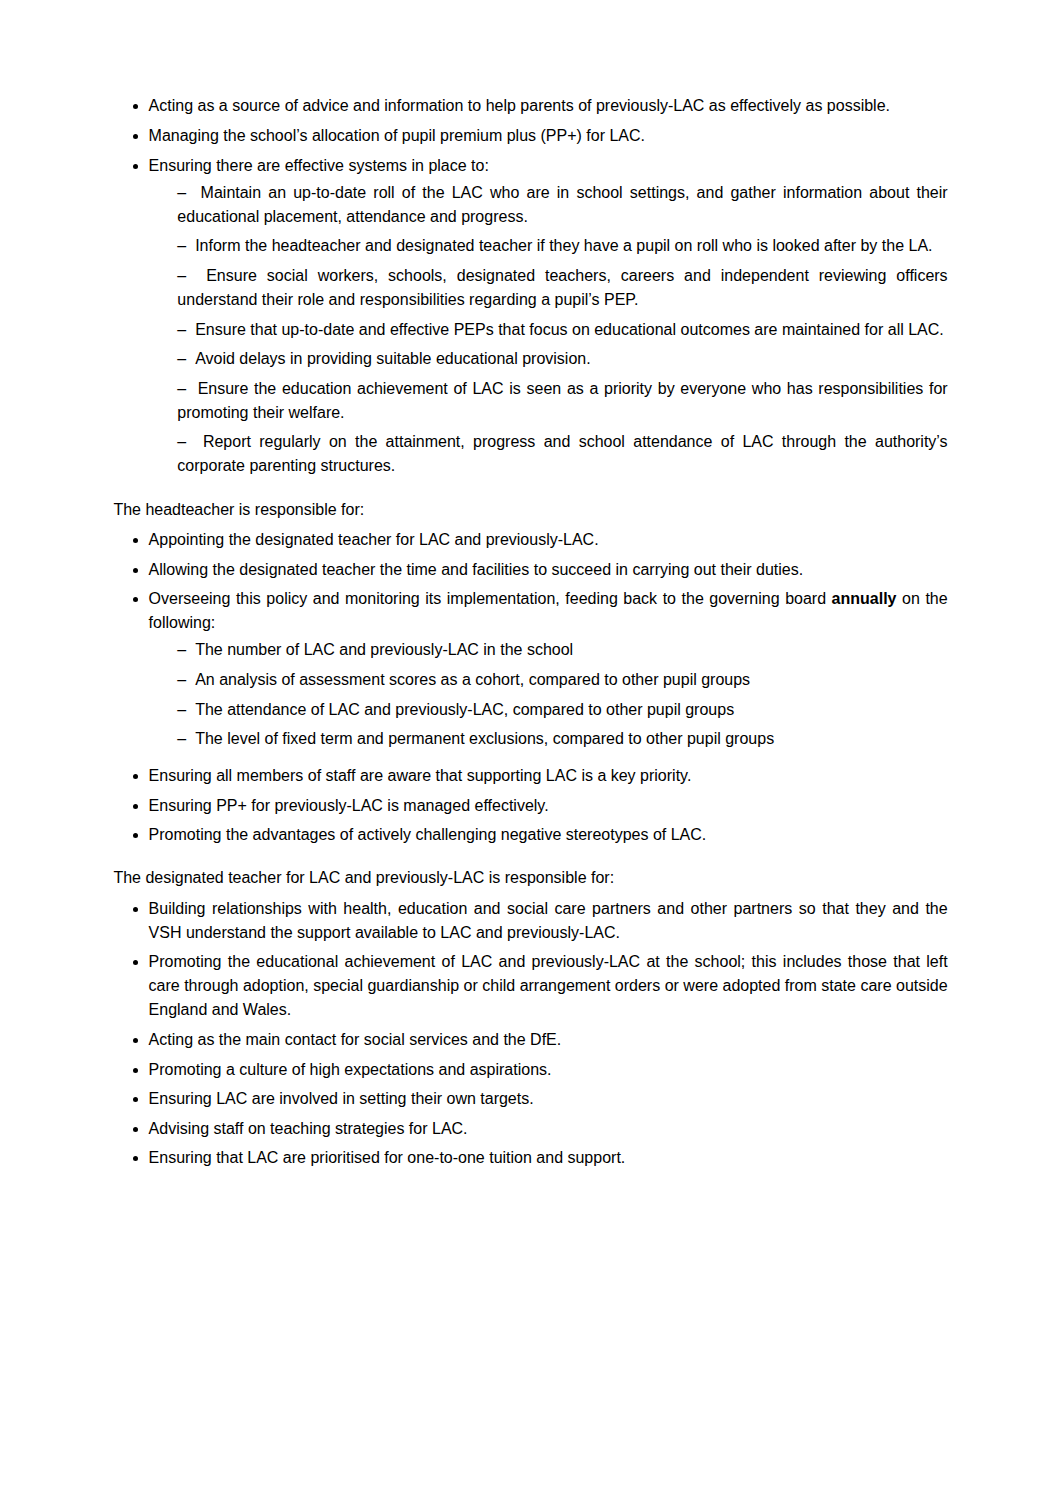Acting as a source of advice and information to help parents of previously-LAC as effectively as possible.
Managing the school’s allocation of pupil premium plus (PP+) for LAC.
Ensuring there are effective systems in place to:
Maintain an up-to-date roll of the LAC who are in school settings, and gather information about their educational placement, attendance and progress.
Inform the headteacher and designated teacher if they have a pupil on roll who is looked after by the LA.
Ensure social workers, schools, designated teachers, careers and independent reviewing officers understand their role and responsibilities regarding a pupil’s PEP.
Ensure that up-to-date and effective PEPs that focus on educational outcomes are maintained for all LAC.
Avoid delays in providing suitable educational provision.
Ensure the education achievement of LAC is seen as a priority by everyone who has responsibilities for promoting their welfare.
Report regularly on the attainment, progress and school attendance of LAC through the authority’s corporate parenting structures.
The headteacher is responsible for:
Appointing the designated teacher for LAC and previously-LAC.
Allowing the designated teacher the time and facilities to succeed in carrying out their duties.
Overseeing this policy and monitoring its implementation, feeding back to the governing board annually on the following:
The number of LAC and previously-LAC in the school
An analysis of assessment scores as a cohort, compared to other pupil groups
The attendance of LAC and previously-LAC, compared to other pupil groups
The level of fixed term and permanent exclusions, compared to other pupil groups
Ensuring all members of staff are aware that supporting LAC is a key priority.
Ensuring PP+ for previously-LAC is managed effectively.
Promoting the advantages of actively challenging negative stereotypes of LAC.
The designated teacher for LAC and previously-LAC is responsible for:
Building relationships with health, education and social care partners and other partners so that they and the VSH understand the support available to LAC and previously-LAC.
Promoting the educational achievement of LAC and previously-LAC at the school; this includes those that left care through adoption, special guardianship or child arrangement orders or were adopted from state care outside England and Wales.
Acting as the main contact for social services and the DfE.
Promoting a culture of high expectations and aspirations.
Ensuring LAC are involved in setting their own targets.
Advising staff on teaching strategies for LAC.
Ensuring that LAC are prioritised for one-to-one tuition and support.